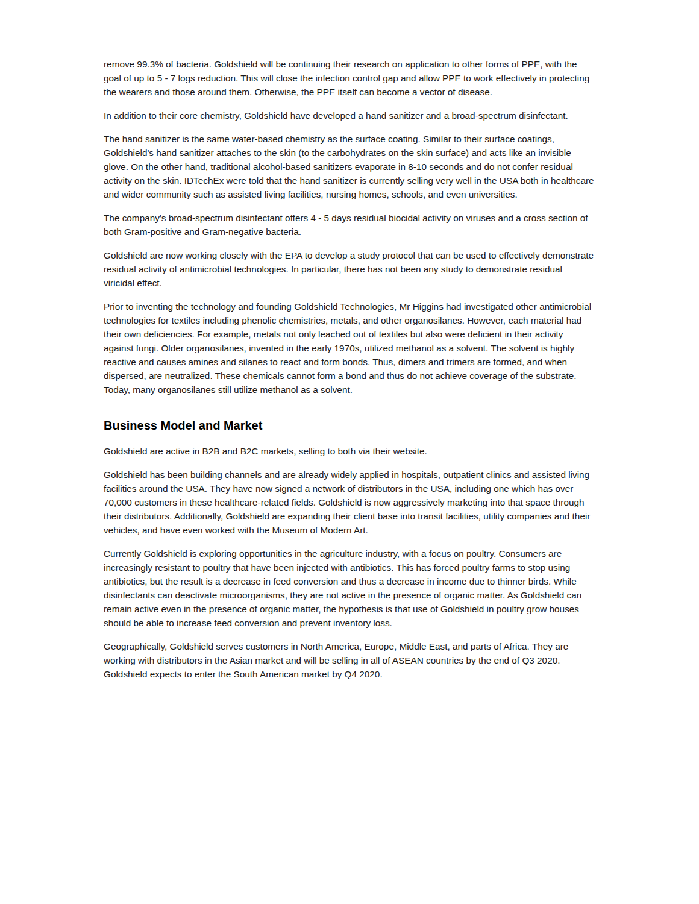remove 99.3% of bacteria. Goldshield will be continuing their research on application to other forms of PPE, with the goal of up to 5 - 7 logs reduction. This will close the infection control gap and allow PPE to work effectively in protecting the wearers and those around them. Otherwise, the PPE itself can become a vector of disease.
In addition to their core chemistry, Goldshield have developed a hand sanitizer and a broad-spectrum disinfectant.
The hand sanitizer is the same water-based chemistry as the surface coating. Similar to their surface coatings, Goldshield's hand sanitizer attaches to the skin (to the carbohydrates on the skin surface) and acts like an invisible glove. On the other hand, traditional alcohol-based sanitizers evaporate in 8-10 seconds and do not confer residual activity on the skin. IDTechEx were told that the hand sanitizer is currently selling very well in the USA both in healthcare and wider community such as assisted living facilities, nursing homes, schools, and even universities.
The company's broad-spectrum disinfectant offers 4 - 5 days residual biocidal activity on viruses and a cross section of both Gram-positive and Gram-negative bacteria.
Goldshield are now working closely with the EPA to develop a study protocol that can be used to effectively demonstrate residual activity of antimicrobial technologies. In particular, there has not been any study to demonstrate residual viricidal effect.
Prior to inventing the technology and founding Goldshield Technologies, Mr Higgins had investigated other antimicrobial technologies for textiles including phenolic chemistries, metals, and other organosilanes. However, each material had their own deficiencies. For example, metals not only leached out of textiles but also were deficient in their activity against fungi. Older organosilanes, invented in the early 1970s, utilized methanol as a solvent. The solvent is highly reactive and causes amines and silanes to react and form bonds. Thus, dimers and trimers are formed, and when dispersed, are neutralized. These chemicals cannot form a bond and thus do not achieve coverage of the substrate. Today, many organosilanes still utilize methanol as a solvent.
Business Model and Market
Goldshield are active in B2B and B2C markets, selling to both via their website.
Goldshield has been building channels and are already widely applied in hospitals, outpatient clinics and assisted living facilities around the USA. They have now signed a network of distributors in the USA, including one which has over 70,000 customers in these healthcare-related fields. Goldshield is now aggressively marketing into that space through their distributors. Additionally, Goldshield are expanding their client base into transit facilities, utility companies and their vehicles, and have even worked with the Museum of Modern Art.
Currently Goldshield is exploring opportunities in the agriculture industry, with a focus on poultry. Consumers are increasingly resistant to poultry that have been injected with antibiotics. This has forced poultry farms to stop using antibiotics, but the result is a decrease in feed conversion and thus a decrease in income due to thinner birds. While disinfectants can deactivate microorganisms, they are not active in the presence of organic matter. As Goldshield can remain active even in the presence of organic matter, the hypothesis is that use of Goldshield in poultry grow houses should be able to increase feed conversion and prevent inventory loss.
Geographically, Goldshield serves customers in North America, Europe, Middle East, and parts of Africa. They are working with distributors in the Asian market and will be selling in all of ASEAN countries by the end of Q3 2020. Goldshield expects to enter the South American market by Q4 2020.